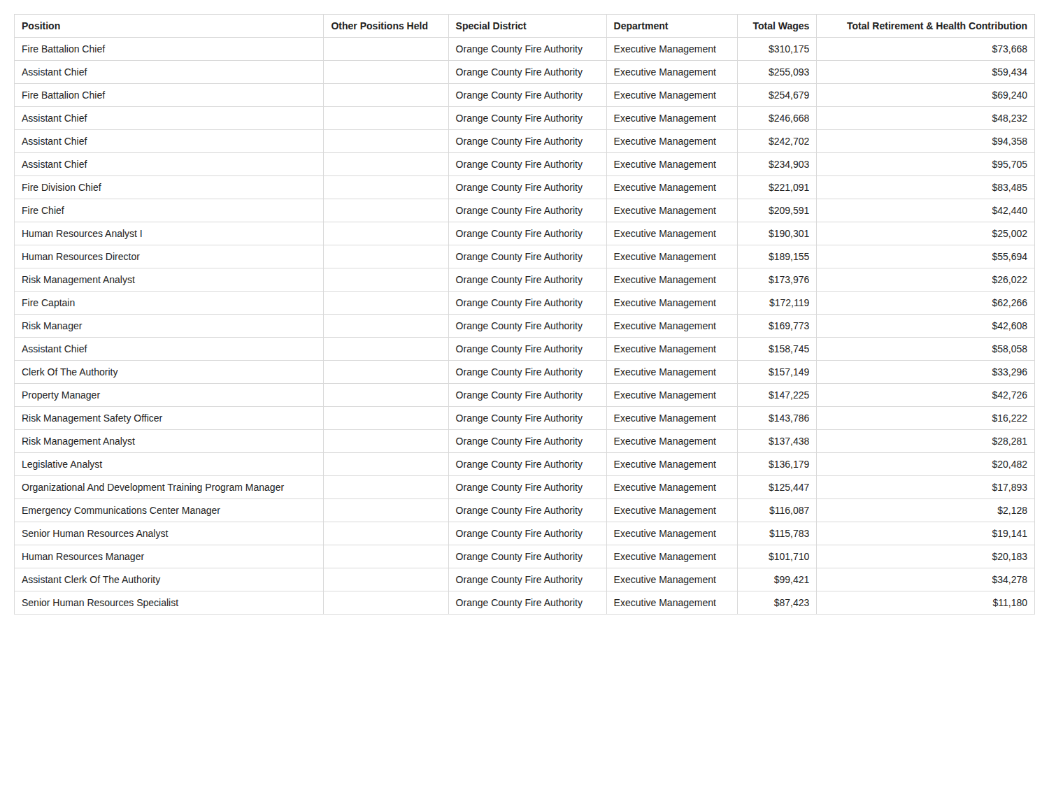Employee compensation by position, special district and department
| Position | Other Positions Held | Special District | Department | Total Wages | Total Retirement & Health Contribution |
| --- | --- | --- | --- | --- | --- |
| Fire Battalion Chief | | Orange County Fire Authority | Executive Management | $310,175 | $73,668 |
| Assistant Chief | | Orange County Fire Authority | Executive Management | $255,093 | $59,434 |
| Fire Battalion Chief | | Orange County Fire Authority | Executive Management | $254,679 | $69,240 |
| Assistant Chief | | Orange County Fire Authority | Executive Management | $246,668 | $48,232 |
| Assistant Chief | | Orange County Fire Authority | Executive Management | $242,702 | $94,358 |
| Assistant Chief | | Orange County Fire Authority | Executive Management | $234,903 | $95,705 |
| Fire Division Chief | | Orange County Fire Authority | Executive Management | $221,091 | $83,485 |
| Fire Chief | | Orange County Fire Authority | Executive Management | $209,591 | $42,440 |
| Human Resources Analyst I | | Orange County Fire Authority | Executive Management | $190,301 | $25,002 |
| Human Resources Director | | Orange County Fire Authority | Executive Management | $189,155 | $55,694 |
| Risk Management Analyst | | Orange County Fire Authority | Executive Management | $173,976 | $26,022 |
| Fire Captain | | Orange County Fire Authority | Executive Management | $172,119 | $62,266 |
| Risk Manager | | Orange County Fire Authority | Executive Management | $169,773 | $42,608 |
| Assistant Chief | | Orange County Fire Authority | Executive Management | $158,745 | $58,058 |
| Clerk Of The Authority | | Orange County Fire Authority | Executive Management | $157,149 | $33,296 |
| Property Manager | | Orange County Fire Authority | Executive Management | $147,225 | $42,726 |
| Risk Management Safety Officer | | Orange County Fire Authority | Executive Management | $143,786 | $16,222 |
| Risk Management Analyst | | Orange County Fire Authority | Executive Management | $137,438 | $28,281 |
| Legislative Analyst | | Orange County Fire Authority | Executive Management | $136,179 | $20,482 |
| Organizational And Development Training Program Manager | | Orange County Fire Authority | Executive Management | $125,447 | $17,893 |
| Emergency Communications Center Manager | | Orange County Fire Authority | Executive Management | $116,087 | $2,128 |
| Senior Human Resources Analyst | | Orange County Fire Authority | Executive Management | $115,783 | $19,141 |
| Human Resources Manager | | Orange County Fire Authority | Executive Management | $101,710 | $20,183 |
| Assistant Clerk Of The Authority | | Orange County Fire Authority | Executive Management | $99,421 | $34,278 |
| Senior Human Resources Specialist | | Orange County Fire Authority | Executive Management | $87,423 | $11,180 |